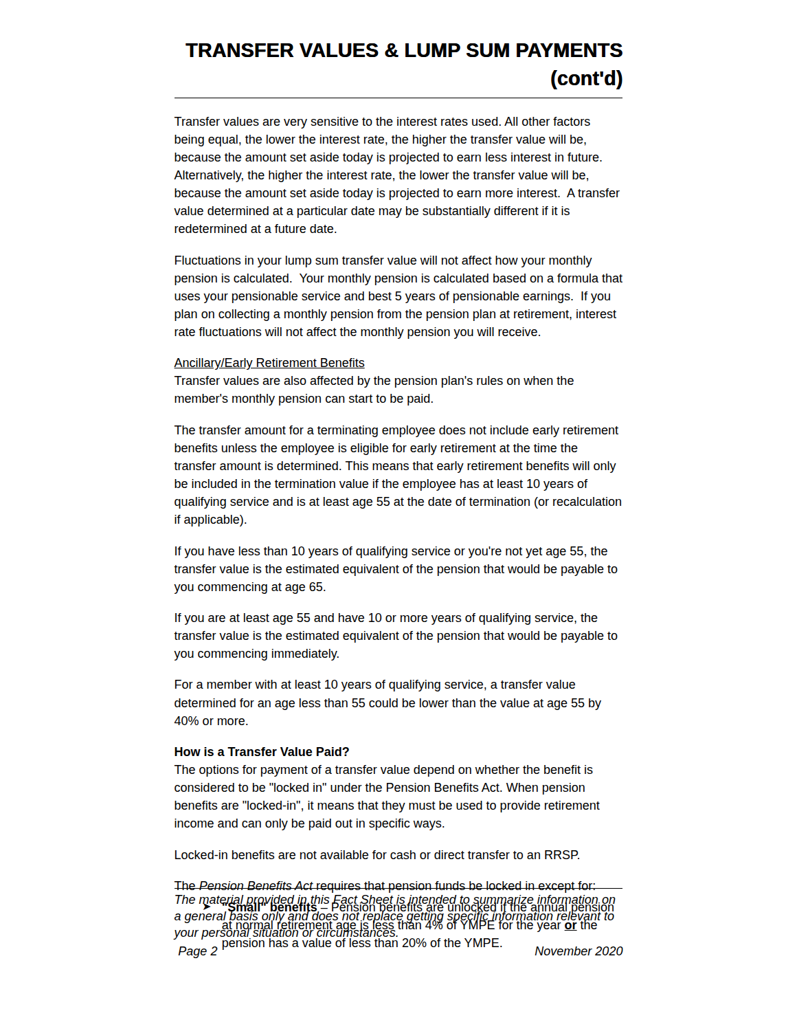TRANSFER VALUES & LUMP SUM PAYMENTS (cont'd)
Transfer values are very sensitive to the interest rates used. All other factors being equal, the lower the interest rate, the higher the transfer value will be, because the amount set aside today is projected to earn less interest in future. Alternatively, the higher the interest rate, the lower the transfer value will be, because the amount set aside today is projected to earn more interest. A transfer value determined at a particular date may be substantially different if it is redetermined at a future date.
Fluctuations in your lump sum transfer value will not affect how your monthly pension is calculated. Your monthly pension is calculated based on a formula that uses your pensionable service and best 5 years of pensionable earnings. If you plan on collecting a monthly pension from the pension plan at retirement, interest rate fluctuations will not affect the monthly pension you will receive.
Ancillary/Early Retirement Benefits
Transfer values are also affected by the pension plan's rules on when the member's monthly pension can start to be paid.
The transfer amount for a terminating employee does not include early retirement benefits unless the employee is eligible for early retirement at the time the transfer amount is determined. This means that early retirement benefits will only be included in the termination value if the employee has at least 10 years of qualifying service and is at least age 55 at the date of termination (or recalculation if applicable).
If you have less than 10 years of qualifying service or you're not yet age 55, the transfer value is the estimated equivalent of the pension that would be payable to you commencing at age 65.
If you are at least age 55 and have 10 or more years of qualifying service, the transfer value is the estimated equivalent of the pension that would be payable to you commencing immediately.
For a member with at least 10 years of qualifying service, a transfer value determined for an age less than 55 could be lower than the value at age 55 by 40% or more.
How is a Transfer Value Paid?
The options for payment of a transfer value depend on whether the benefit is considered to be "locked in" under the Pension Benefits Act. When pension benefits are "locked-in", it means that they must be used to provide retirement income and can only be paid out in specific ways.
Locked-in benefits are not available for cash or direct transfer to an RRSP.
The Pension Benefits Act requires that pension funds be locked in except for:
"Small" benefits – Pension benefits are unlocked if the annual pension at normal retirement age is less than 4% of YMPE for the year or the pension has a value of less than 20% of the YMPE.
The material provided in this Fact Sheet is intended to summarize information on a general basis only and does not replace getting specific information relevant to your personal situation or circumstances.
Page 2 November 2020